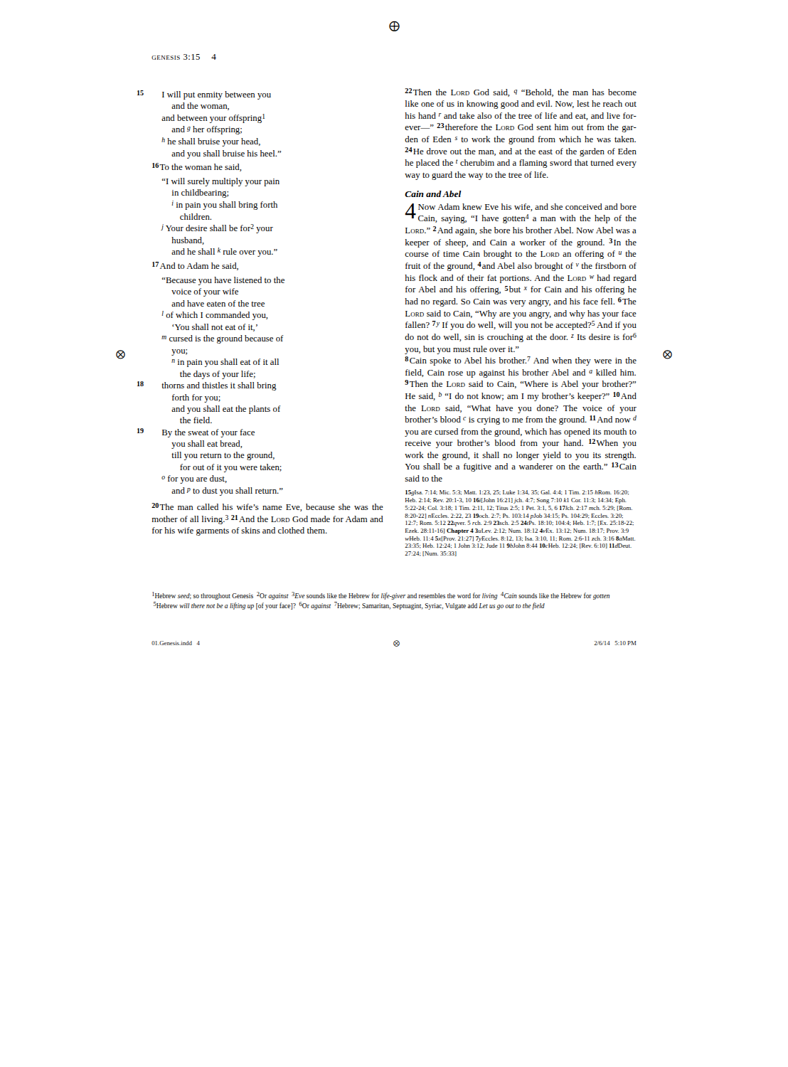⨁
⨂
⨂
Genesis 3:15 4
15 I will put enmity between you and the woman, and between your offspring1 and g her offspring; h he shall bruise your head, and you shall bruise his heel.”
16 To the woman he said,
“I will surely multiply your pain in childbearing; i in pain you shall bring forth children. j Your desire shall be for2 your husband, and he shall k rule over you.”
17 And to Adam he said,
“Because you have listened to the voice of your wife and have eaten of the tree l of which I commanded you, ‘You shall not eat of it,’ m cursed is the ground because of you; n in pain you shall eat of it all the days of your life; 18thorns and thistles it shall bring forth for you; and you shall eat the plants of the field. 19 By the sweat of your face you shall eat bread, till you return to the ground, for out of it you were taken; o for you are dust, and p to dust you shall return.”
20 The man called his wife’s name Eve, because she was the mother of all living.3 21 And the Lord God made for Adam and for his wife garments of skins and clothed them.
22 Then the Lord God said, q “Behold, the man has become like one of us in knowing good and evil. Now, lest he reach out his hand r and take also of the tree of life and eat, and live forever—” 23therefore the Lord God sent him out from the garden of Eden s to work the ground from which he was taken. 24 He drove out the man, and at the east of the garden of Eden he placed the t cherubim and a flaming sword that turned every way to guard the way to the tree of life.
Cain and Abel
4 Now Adam knew Eve his wife, and she conceived and bore Cain, saying, “I have gotten4 a man with the help of the Lord.” 2 And again, she bore his brother Abel. Now Abel was a keeper of sheep, and Cain a worker of the ground. 3 In the course of time Cain brought to the Lord an offering of u the fruit of the ground, 4and Abel also brought of v the firstborn of his flock and of their fat portions. And the Lord w had regard for Abel and his offering, 5but x for Cain and his offering he had no regard. So Cain was very angry, and his face fell. 6 The Lord said to Cain, “Why are you angry, and why has your face fallen? 7 y If you do well, will you not be accepted?5 And if you do not do well, sin is crouching at the door. z Its desire is for6 you, but you must rule over it.”
8 Cain spoke to Abel his brother.7 And when they were in the field, Cain rose up against his brother Abel and a killed him. 9 Then the Lord said to Cain, “Where is Abel your brother?” He said, b “I do not know; am I my brother’s keeper?” 10 And the Lord said, “What have you done? The voice of your brother’s blood c is crying to me from the ground. 11 And now d you are cursed from the ground, which has opened its mouth to receive your brother’s blood from your hand. 12 When you work the ground, it shall no longer yield to you its strength. You shall be a fugitive and a wanderer on the earth.” 13 Cain said to the
15 g Isa. 7:14; Mic. 5:3; Matt. 1:23, 25; Luke 1:34, 35; Gal. 4:4; 1 Tim. 2:15 h Rom. 16:20; Heb. 2:14; Rev. 20:1-3, 10 16 i[John 16:21] jch. 4:7; Song 7:10 k1 Cor. 11:3; 14:34; Eph. 5:22-24; Col. 3:18; 1 Tim. 2:11, 12; Titus 2:5; 1 Pet. 3:1, 5, 6 17 lch. 2:17 mch. 5:29; [Rom. 8:20-22] n Eccles. 2:22, 23 19 och. 2:7; Ps. 103:14 p Job 34:15; Ps. 104:29; Eccles. 3:20; 12:7; Rom. 5:12 22 qver. 5 rch. 2:9 23 sch. 2:5 24 t Ps. 18:10; 104:4; Heb. 1:7; [Ex. 25:18-22; Ezek. 28:11-16] Chapter 4 3 u Lev. 2:12; Num. 18:12 4 v Ex. 13:12; Num. 18:17; Prov. 3:9 w Heb. 11:4 5 x[Prov. 21:27] 7 y Eccles. 8:12, 13; Isa. 3:10, 11; Rom. 2:6-11 zch. 3:16 8 a Matt. 23:35; Heb. 12:24; 1 John 3:12; Jude 11 9 b John 8:44 10 c Heb. 12:24; [Rev. 6:10] 11 d Deut. 27:24; [Num. 35:33]
1Hebrew seed; so throughout Genesis 2Or against 3Eve sounds like the Hebrew for life-giver and resembles the word for living 4Cain sounds like the Hebrew for gotten 5Hebrew will there not be a lifting up [of your face]? 6Or against 7Hebrew; Samaritan, Septuagint, Syriac, Vulgate add Let us go out to the field
01.Genesis.indd 4 ⨂ 2/6/14 5:10 PM